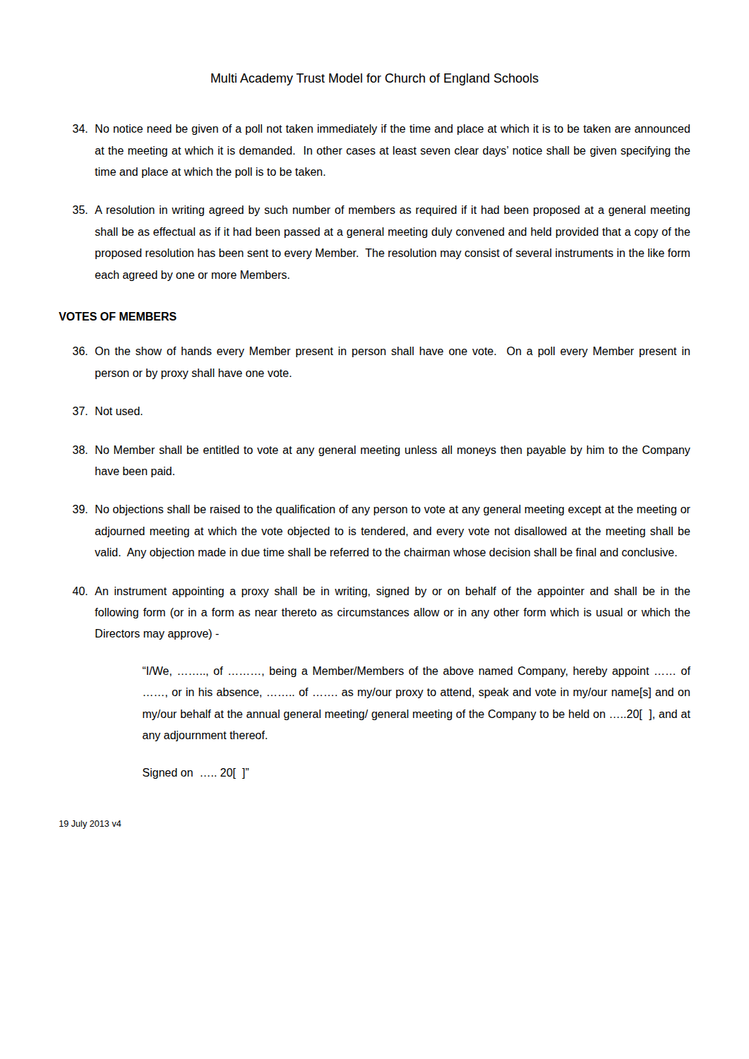Multi Academy Trust Model for Church of England Schools
34. No notice need be given of a poll not taken immediately if the time and place at which it is to be taken are announced at the meeting at which it is demanded. In other cases at least seven clear days’ notice shall be given specifying the time and place at which the poll is to be taken.
35. A resolution in writing agreed by such number of members as required if it had been proposed at a general meeting shall be as effectual as if it had been passed at a general meeting duly convened and held provided that a copy of the proposed resolution has been sent to every Member. The resolution may consist of several instruments in the like form each agreed by one or more Members.
VOTES OF MEMBERS
36. On the show of hands every Member present in person shall have one vote. On a poll every Member present in person or by proxy shall have one vote.
37. Not used.
38. No Member shall be entitled to vote at any general meeting unless all moneys then payable by him to the Company have been paid.
39. No objections shall be raised to the qualification of any person to vote at any general meeting except at the meeting or adjourned meeting at which the vote objected to is tendered, and every vote not disallowed at the meeting shall be valid. Any objection made in due time shall be referred to the chairman whose decision shall be final and conclusive.
40. An instrument appointing a proxy shall be in writing, signed by or on behalf of the appointer and shall be in the following form (or in a form as near thereto as circumstances allow or in any other form which is usual or which the Directors may approve) -
“I/We, …….., of ………, being a Member/Members of the above named Company, hereby appoint …… of ……, or in his absence, …….. of ……. as my/our proxy to attend, speak and vote in my/our name[s] and on my/our behalf at the annual general meeting/ general meeting of the Company to be held on …..20[ ], and at any adjournment thereof.
Signed on ….. 20[ ]”
19 July 2013 v4